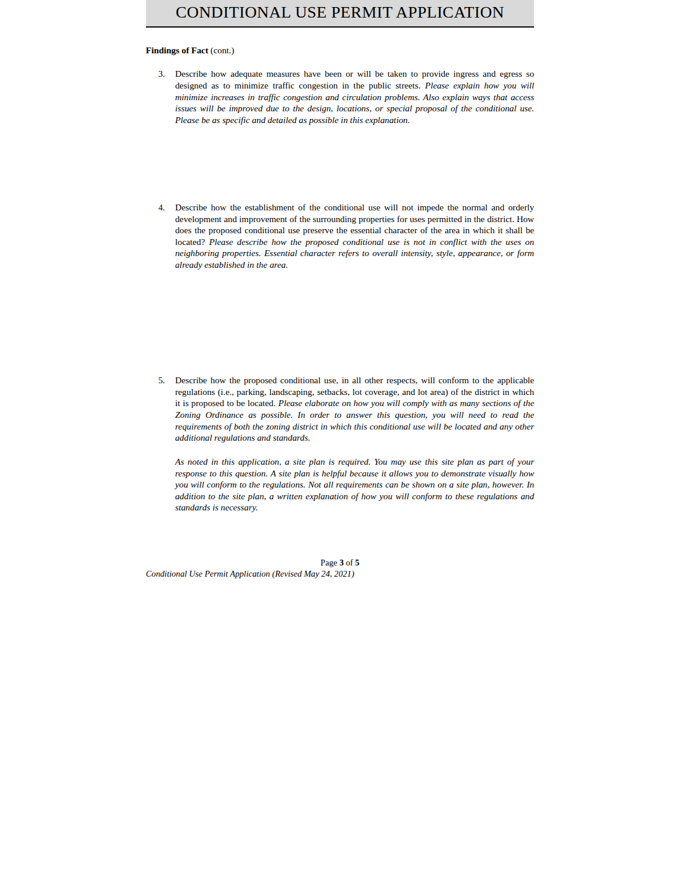CONDITIONAL USE PERMIT APPLICATION
Findings of Fact (cont.)
3. Describe how adequate measures have been or will be taken to provide ingress and egress so designed as to minimize traffic congestion in the public streets. Please explain how you will minimize increases in traffic congestion and circulation problems. Also explain ways that access issues will be improved due to the design, locations, or special proposal of the conditional use. Please be as specific and detailed as possible in this explanation.
4. Describe how the establishment of the conditional use will not impede the normal and orderly development and improvement of the surrounding properties for uses permitted in the district. How does the proposed conditional use preserve the essential character of the area in which it shall be located? Please describe how the proposed conditional use is not in conflict with the uses on neighboring properties. Essential character refers to overall intensity, style, appearance, or form already established in the area.
5. Describe how the proposed conditional use, in all other respects, will conform to the applicable regulations (i.e., parking, landscaping, setbacks, lot coverage, and lot area) of the district in which it is proposed to be located. Please elaborate on how you will comply with as many sections of the Zoning Ordinance as possible. In order to answer this question, you will need to read the requirements of both the zoning district in which this conditional use will be located and any other additional regulations and standards.
As noted in this application, a site plan is required. You may use this site plan as part of your response to this question. A site plan is helpful because it allows you to demonstrate visually how you will conform to the regulations. Not all requirements can be shown on a site plan, however. In addition to the site plan, a written explanation of how you will conform to these regulations and standards is necessary.
Page 3 of 5
Conditional Use Permit Application (Revised May 24, 2021)